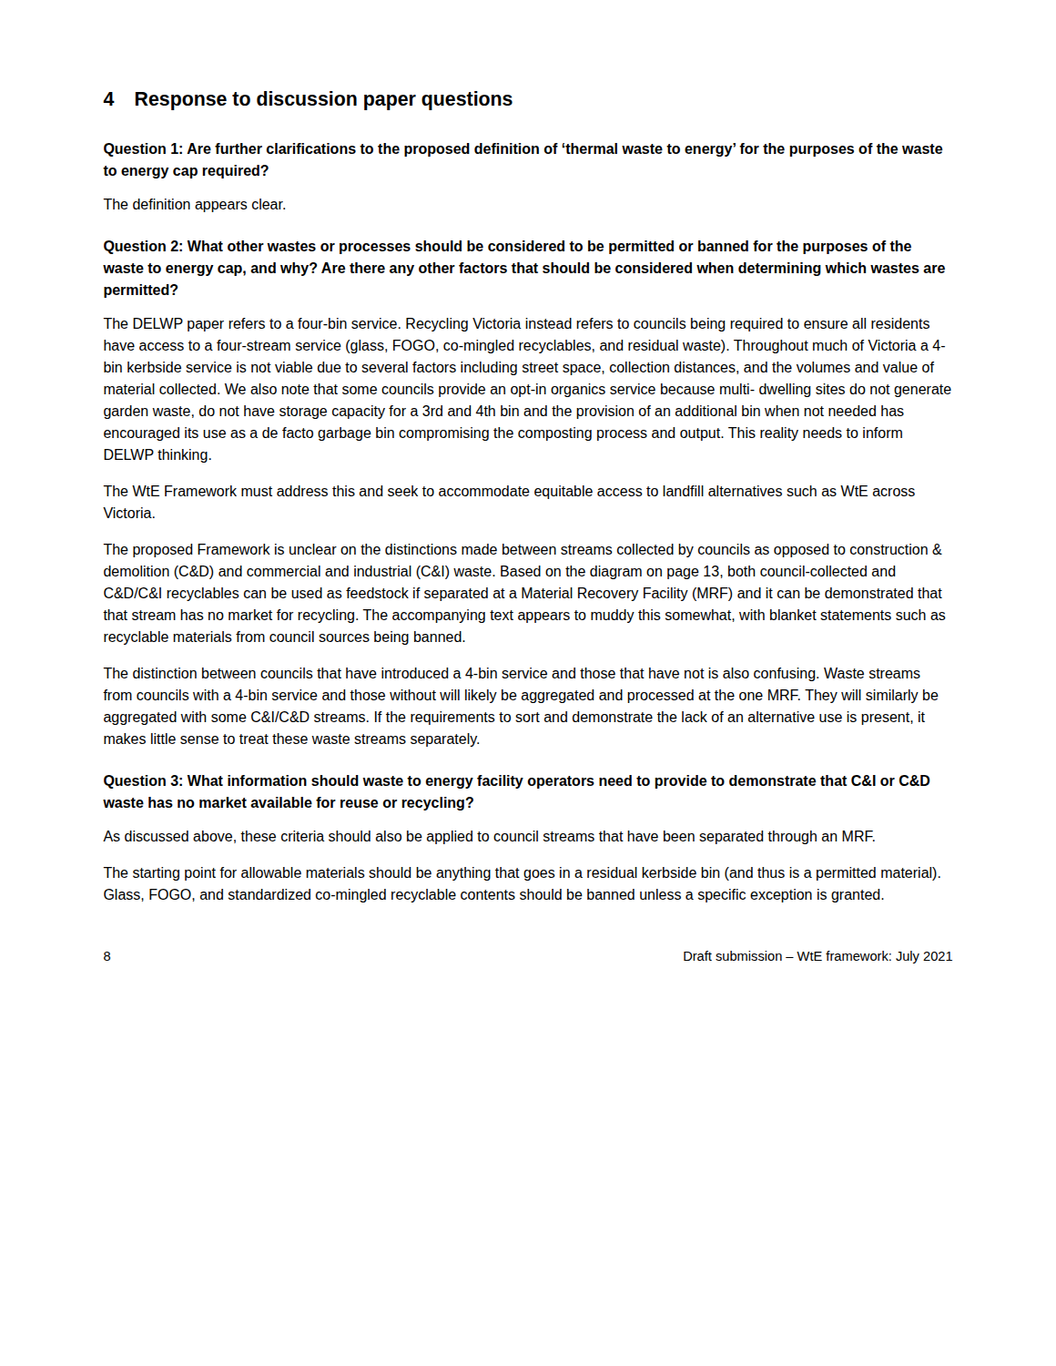4 Response to discussion paper questions
Question 1: Are further clarifications to the proposed definition of ‘thermal waste to energy’ for the purposes of the waste to energy cap required?
The definition appears clear.
Question 2: What other wastes or processes should be considered to be permitted or banned for the purposes of the waste to energy cap, and why? Are there any other factors that should be considered when determining which wastes are permitted?
The DELWP paper refers to a four-bin service. Recycling Victoria instead refers to councils being required to ensure all residents have access to a four-stream service (glass, FOGO, co-mingled recyclables, and residual waste). Throughout much of Victoria a 4-bin kerbside service is not viable due to several factors including street space, collection distances, and the volumes and value of material collected. We also note that some councils provide an opt-in organics service because multi- dwelling sites do not generate garden waste, do not have storage capacity for a 3rd and 4th bin and the provision of an additional bin when not needed has encouraged its use as a de facto garbage bin compromising the composting process and output. This reality needs to inform DELWP thinking.
The WtE Framework must address this and seek to accommodate equitable access to landfill alternatives such as WtE across Victoria.
The proposed Framework is unclear on the distinctions made between streams collected by councils as opposed to construction & demolition (C&D) and commercial and industrial (C&I) waste. Based on the diagram on page 13, both council-collected and C&D/C&I recyclables can be used as feedstock if separated at a Material Recovery Facility (MRF) and it can be demonstrated that that stream has no market for recycling. The accompanying text appears to muddy this somewhat, with blanket statements such as recyclable materials from council sources being banned.
The distinction between councils that have introduced a 4-bin service and those that have not is also confusing. Waste streams from councils with a 4-bin service and those without will likely be aggregated and processed at the one MRF. They will similarly be aggregated with some C&I/C&D streams. If the requirements to sort and demonstrate the lack of an alternative use is present, it makes little sense to treat these waste streams separately.
Question 3: What information should waste to energy facility operators need to provide to demonstrate that C&I or C&D waste has no market available for reuse or recycling?
As discussed above, these criteria should also be applied to council streams that have been separated through an MRF.
The starting point for allowable materials should be anything that goes in a residual kerbside bin (and thus is a permitted material). Glass, FOGO, and standardized co-mingled recyclable contents should be banned unless a specific exception is granted.
8 Draft submission – WtE framework: July 2021